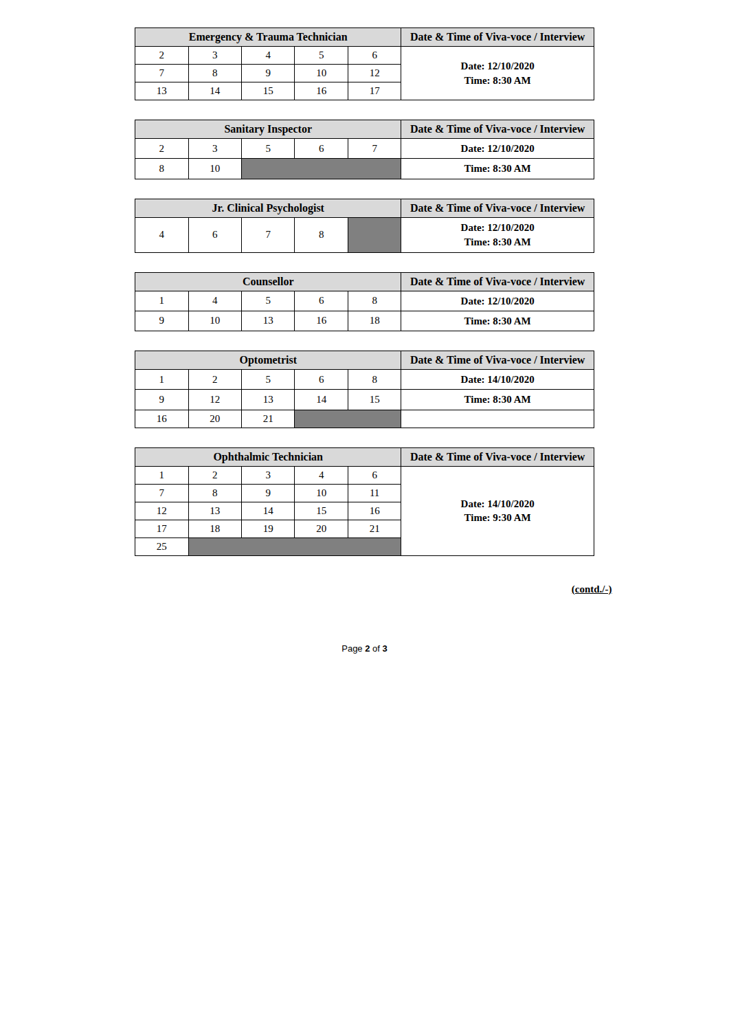| Emergency & Trauma Technician | Date & Time of Viva-voce / Interview |
| --- | --- |
| 2 | 3 | 4 | 5 | 6 | Date: 12/10/2020 Time: 8:30 AM |
| 7 | 8 | 9 | 10 | 12 |
| 13 | 14 | 15 | 16 | 17 |
| Sanitary Inspector | Date & Time of Viva-voce / Interview |
| --- | --- |
| 2 | 3 | 5 | 6 | 7 | Date: 12/10/2020 |
| 8 | 10 | | Time: 8:30 AM |
| Jr. Clinical Psychologist | Date & Time of Viva-voce / Interview |
| --- | --- |
| 4 | 6 | 7 | 8 | | Date: 12/10/2020 Time: 8:30 AM |
| Counsellor | Date & Time of Viva-voce / Interview |
| --- | --- |
| 1 | 4 | 5 | 6 | 8 | Date: 12/10/2020 |
| 9 | 10 | 13 | 16 | 18 | Time: 8:30 AM |
| Optometrist | Date & Time of Viva-voce / Interview |
| --- | --- |
| 1 | 2 | 5 | 6 | 8 | Date: 14/10/2020 |
| 9 | 12 | 13 | 14 | 15 | Time: 8:30 AM |
| 16 | 20 | 21 | | |
| Ophthalmic Technician | Date & Time of Viva-voce / Interview |
| --- | --- |
| 1 | 2 | 3 | 4 | 6 | Date: 14/10/2020 Time: 9:30 AM |
| 7 | 8 | 9 | 10 | 11 |
| 12 | 13 | 14 | 15 | 16 |
| 17 | 18 | 19 | 20 | 21 |
| 25 | |
(contd./-)
Page 2 of 3